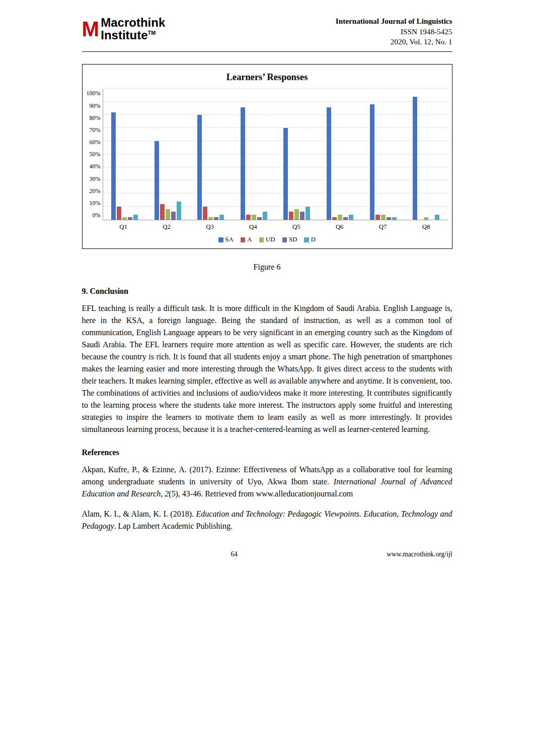M Macrothink
InstituteTM
International Journal of Linguistics
ISSN 1948-5425
2020, Vol. 12, No. 1
Learners’ Responses
100% 90% 80% 70% 60% 50% 40% 30% 20% 10% 0%
Q1 Q2 Q3 Q4 Q5 Q6 Q7 Q8
SA A UD SD D
Figure 6
9. Conclusion
EFL teaching is really a difficult task. It is more difficult in the Kingdom of Saudi Arabia. English Language is, here in the KSA, a foreign language. Being the standard of instruction, as well as a common tool of communication, English Language appears to be very significant in an emerging country such as the Kingdom of Saudi Arabia. The EFL learners require more attention as well as specific care. However, the students are rich because the country is rich. It is found that all students enjoy a smart phone. The high penetration of smartphones makes the learning easier and more interesting through the WhatsApp. It gives direct access to the students with their teachers. It makes learning simpler, effective as well as available anywhere and anytime. It is convenient, too. The combinations of activities and inclusions of audio/videos make it more interesting. It contributes significantly to the learning process where the students take more interest. The instructors apply some fruitful and interesting strategies to inspire the learners to motivate them to learn easily as well as more interestingly. It provides simultaneous learning process, because it is a teacher-centered-learning as well as learner-centered learning.
References
Akpan, Kufre, P., & Ezinne, A. (2017). Ezinne: Effectiveness of WhatsApp as a collaborative tool for learning among undergraduate students in university of Uyo, Akwa Ibom state. International Journal of Advanced Education and Research, 2(5), 43-46. Retrieved from www.alleducationjournal.com
Alam, K. I., & Alam, K. I. (2018). Education and Technology: Pedagogic Viewpoints. Education, Technology and Pedagogy. Lap Lambert Academic Publishing.
64
www.macrothink.org/ijl